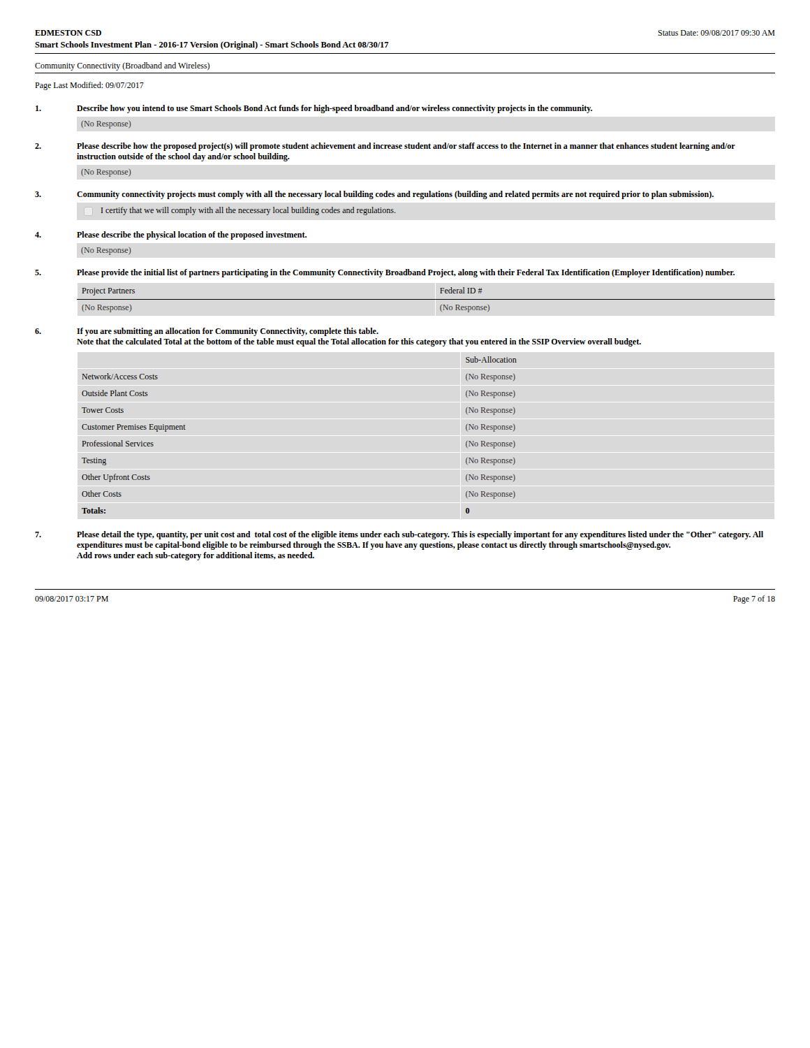EDMESTON CSD
Status Date: 09/08/2017 09:30 AM
Smart Schools Investment Plan - 2016-17 Version (Original) - Smart Schools Bond Act 08/30/17
Community Connectivity (Broadband and Wireless)
Page Last Modified: 09/07/2017
1.
Describe how you intend to use Smart Schools Bond Act funds for high-speed broadband and/or wireless connectivity projects in the community.
(No Response)
2.
Please describe how the proposed project(s) will promote student achievement and increase student and/or staff access to the Internet in a manner that enhances student learning and/or instruction outside of the school day and/or school building.
(No Response)
3.
Community connectivity projects must comply with all the necessary local building codes and regulations (building and related permits are not required prior to plan submission).
I certify that we will comply with all the necessary local building codes and regulations.
4.
Please describe the physical location of the proposed investment.
(No Response)
5.
Please provide the initial list of partners participating in the Community Connectivity Broadband Project, along with their Federal Tax Identification (Employer Identification) number.
| Project Partners | Federal ID # |
| --- | --- |
| (No Response) | (No Response) |
6.
If you are submitting an allocation for Community Connectivity, complete this table.
Note that the calculated Total at the bottom of the table must equal the Total allocation for this category that you entered in the SSIP Overview overall budget.
| | Sub-Allocation |
| --- | --- |
| Network/Access Costs | (No Response) |
| Outside Plant Costs | (No Response) |
| Tower Costs | (No Response) |
| Customer Premises Equipment | (No Response) |
| Professional Services | (No Response) |
| Testing | (No Response) |
| Other Upfront Costs | (No Response) |
| Other Costs | (No Response) |
| Totals: | 0 |
7.
Please detail the type, quantity, per unit cost and total cost of the eligible items under each sub-category. This is especially important for any expenditures listed under the "Other" category. All expenditures must be capital-bond eligible to be reimbursed through the SSBA. If you have any questions, please contact us directly through smartschools@nysed.gov.
Add rows under each sub-category for additional items, as needed.
09/08/2017 03:17 PM
Page 7 of 18